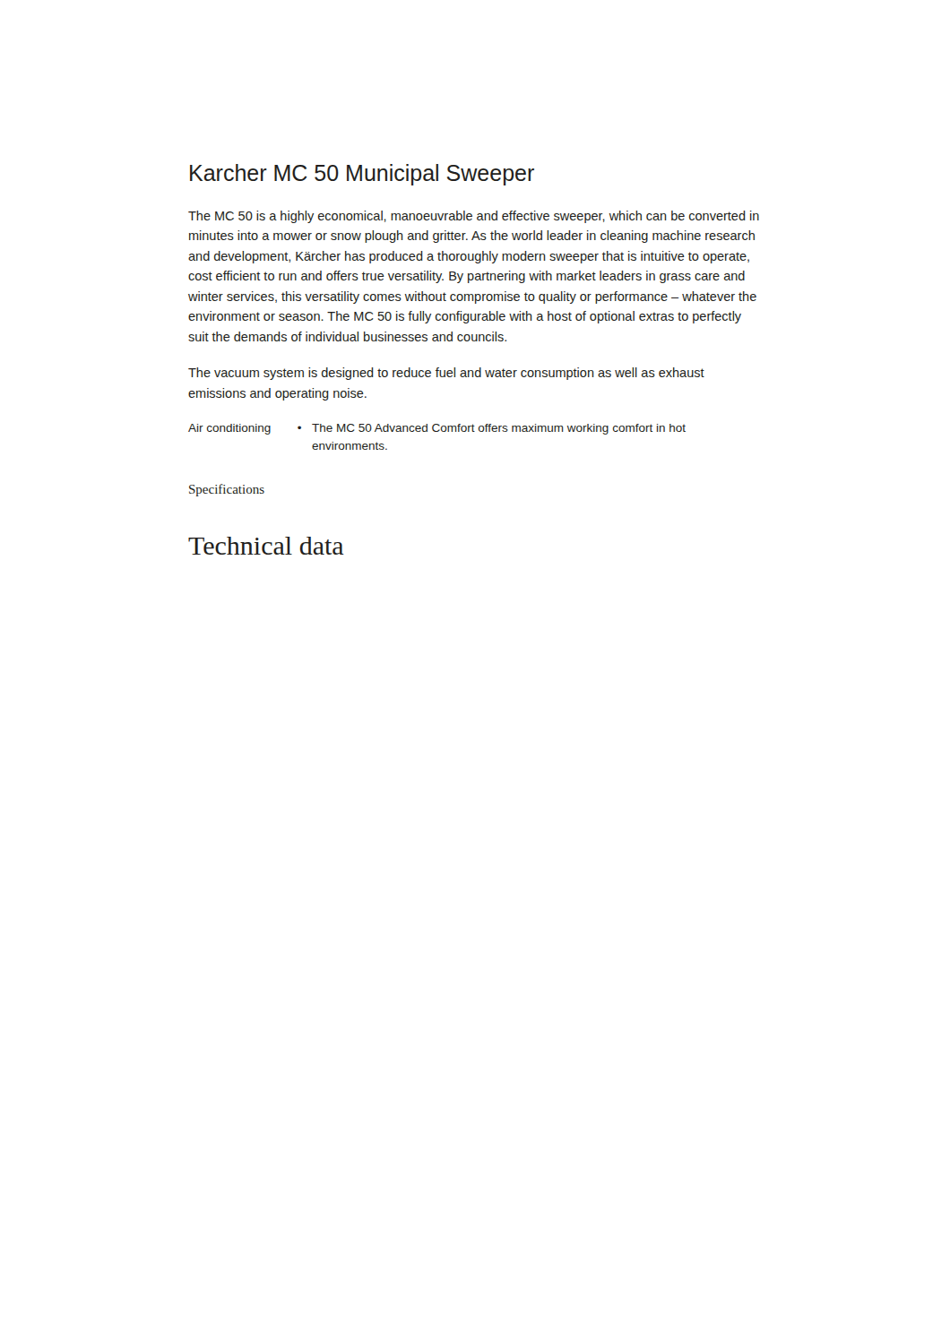Karcher MC 50 Municipal Sweeper
The MC 50 is a highly economical, manoeuvrable and effective sweeper, which can be converted in minutes into a mower or snow plough and gritter. As the world leader in cleaning machine research and development, Kärcher has produced a thoroughly modern sweeper that is intuitive to operate, cost efficient to run and offers true versatility. By partnering with market leaders in grass care and winter services, this versatility comes without compromise to quality or performance – whatever the environment or season. The MC 50 is fully configurable with a host of optional extras to perfectly suit the demands of individual businesses and councils.
The vacuum system is designed to reduce fuel and water consumption as well as exhaust emissions and operating noise.
| Air conditioning | • | The MC 50 Advanced Comfort offers maximum working comfort in hot environments. |
Specifications
Technical data